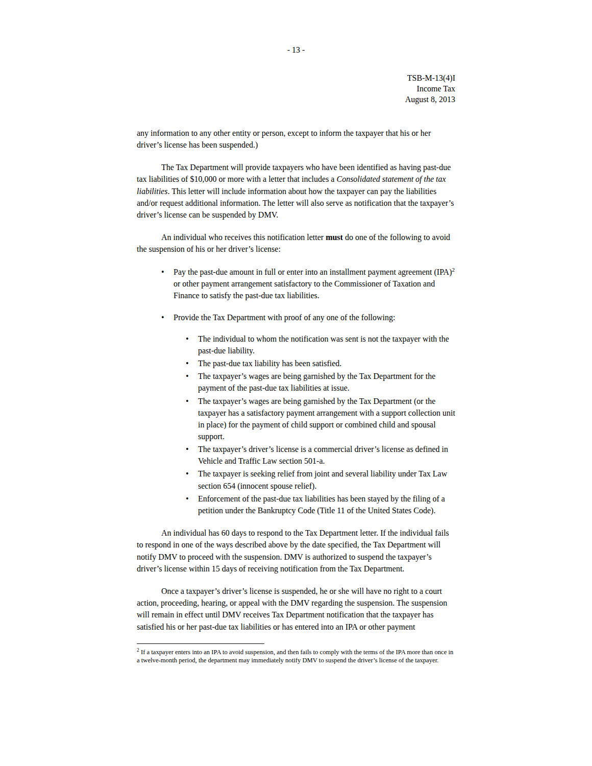- 13 -
TSB-M-13(4)I
Income Tax
August 8, 2013
any information to any other entity or person, except to inform the taxpayer that his or her driver’s license has been suspended.)
The Tax Department will provide taxpayers who have been identified as having past-due tax liabilities of $10,000 or more with a letter that includes a Consolidated statement of the tax liabilities. This letter will include information about how the taxpayer can pay the liabilities and/or request additional information. The letter will also serve as notification that the taxpayer’s driver’s license can be suspended by DMV.
An individual who receives this notification letter must do one of the following to avoid the suspension of his or her driver’s license:
•Pay the past-due amount in full or enter into an installment payment agreement (IPA)2 or other payment arrangement satisfactory to the Commissioner of Taxation and Finance to satisfy the past-due tax liabilities.
•Provide the Tax Department with proof of any one of the following:
•The individual to whom the notification was sent is not the taxpayer with the past-due liability.
•The past-due tax liability has been satisfied.
•The taxpayer’s wages are being garnished by the Tax Department for the payment of the past-due tax liabilities at issue.
•The taxpayer’s wages are being garnished by the Tax Department (or the taxpayer has a satisfactory payment arrangement with a support collection unit in place) for the payment of child support or combined child and spousal support.
•The taxpayer’s driver’s license is a commercial driver’s license as defined in Vehicle and Traffic Law section 501-a.
•The taxpayer is seeking relief from joint and several liability under Tax Law section 654 (innocent spouse relief).
•Enforcement of the past-due tax liabilities has been stayed by the filing of a petition under the Bankruptcy Code (Title 11 of the United States Code).
An individual has 60 days to respond to the Tax Department letter. If the individual fails to respond in one of the ways described above by the date specified, the Tax Department will notify DMV to proceed with the suspension. DMV is authorized to suspend the taxpayer’s driver’s license within 15 days of receiving notification from the Tax Department.
Once a taxpayer’s driver’s license is suspended, he or she will have no right to a court action, proceeding, hearing, or appeal with the DMV regarding the suspension. The suspension will remain in effect until DMV receives Tax Department notification that the taxpayer has satisfied his or her past-due tax liabilities or has entered into an IPA or other payment
2 If a taxpayer enters into an IPA to avoid suspension, and then fails to comply with the terms of the IPA more than once in a twelve-month period, the department may immediately notify DMV to suspend the driver’s license of the taxpayer.